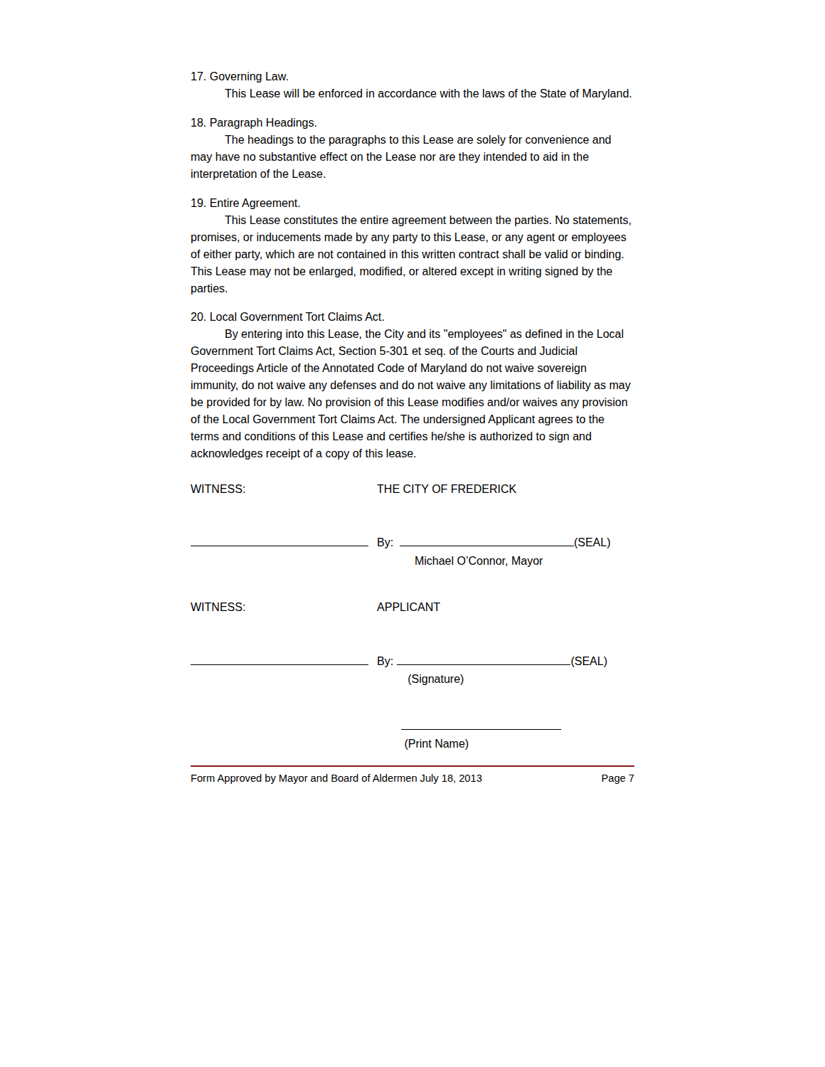17. Governing Law.
This Lease will be enforced in accordance with the laws of the State of Maryland.
18. Paragraph Headings.
The headings to the paragraphs to this Lease are solely for convenience and may have no substantive effect on the Lease nor are they intended to aid in the interpretation of the Lease.
19. Entire Agreement.
This Lease constitutes the entire agreement between the parties. No statements, promises, or inducements made by any party to this Lease, or any agent or employees of either party, which are not contained in this written contract shall be valid or binding. This Lease may not be enlarged, modified, or altered except in writing signed by the parties.
20. Local Government Tort Claims Act.
By entering into this Lease, the City and its "employees" as defined in the Local Government Tort Claims Act, Section 5-301 et seq. of the Courts and Judicial Proceedings Article of the Annotated Code of Maryland do not waive sovereign immunity, do not waive any defenses and do not waive any limitations of liability as may be provided for by law. No provision of this Lease modifies and/or waives any provision of the Local Government Tort Claims Act. The undersigned Applicant agrees to the terms and conditions of this Lease and certifies he/she is authorized to sign and acknowledges receipt of a copy of this lease.
| WITNESS: | THE CITY OF FREDERICK |
| | By: (SEAL) Michael O’Connor, Mayor |
| WITNESS: | APPLICANT |
| | By: (SEAL) (Signature) (Print Name) |
Form Approved by Mayor and Board of Aldermen July 18, 2013 Page 7